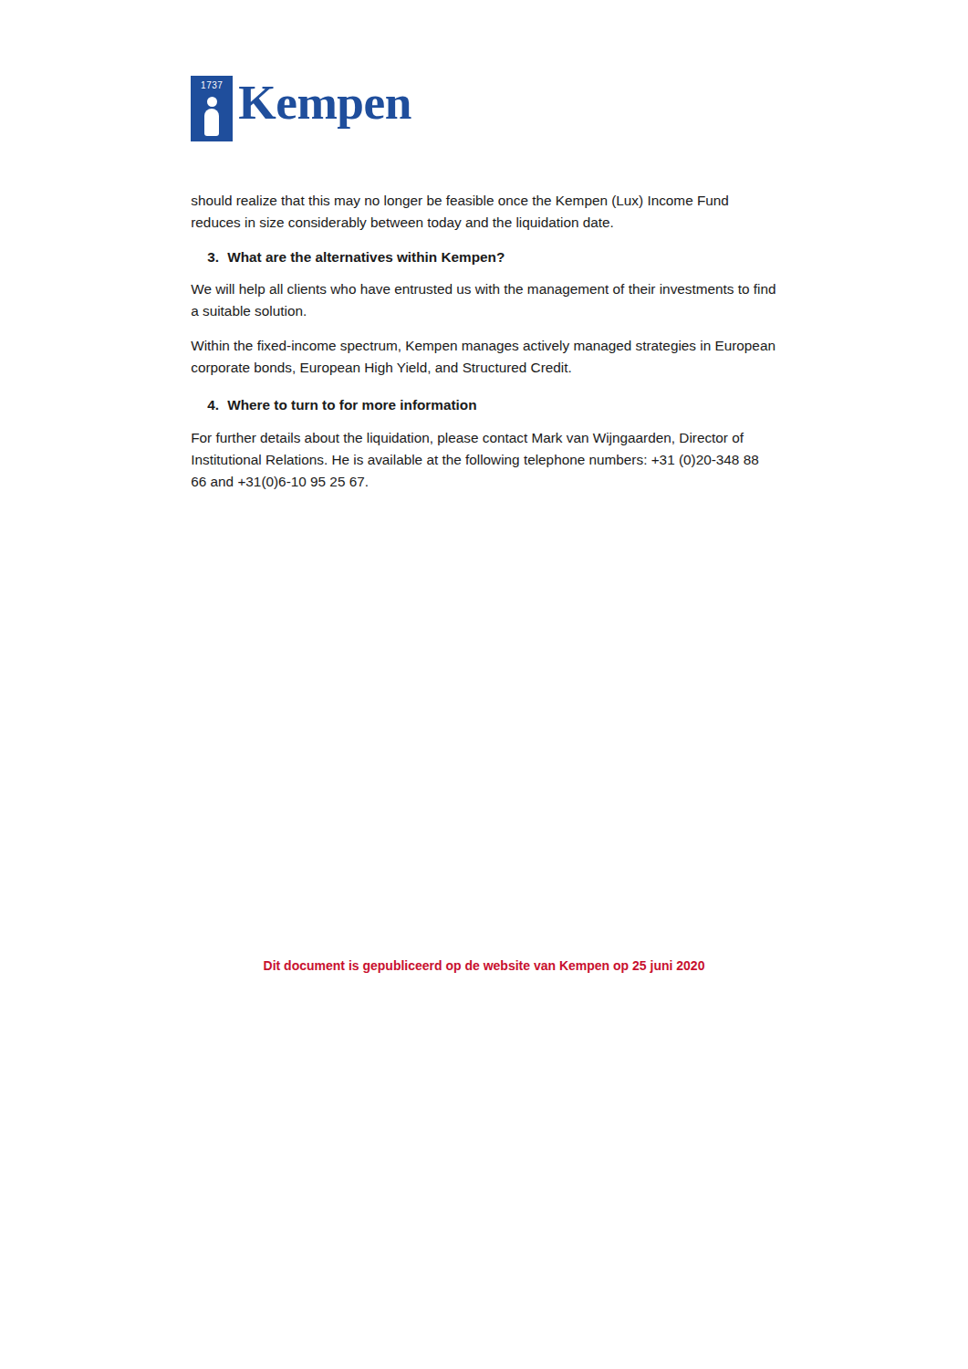1737
Kempen
should realize that this may no longer be feasible once the Kempen (Lux) Income Fund reduces in size considerably between today and the liquidation date.
What are the alternatives within Kempen?
We will help all clients who have entrusted us with the management of their investments to find a suitable solution.
Within the fixed-income spectrum, Kempen manages actively managed strategies in European corporate bonds, European High Yield, and Structured Credit.
Where to turn to for more information
For further details about the liquidation, please contact Mark van Wijngaarden, Director of Institutional Relations. He is available at the following telephone numbers: +31 (0)20-348 88 66 and +31(0)6-10 95 25 67.
Dit document is gepubliceerd op de website van Kempen op 25 juni 2020